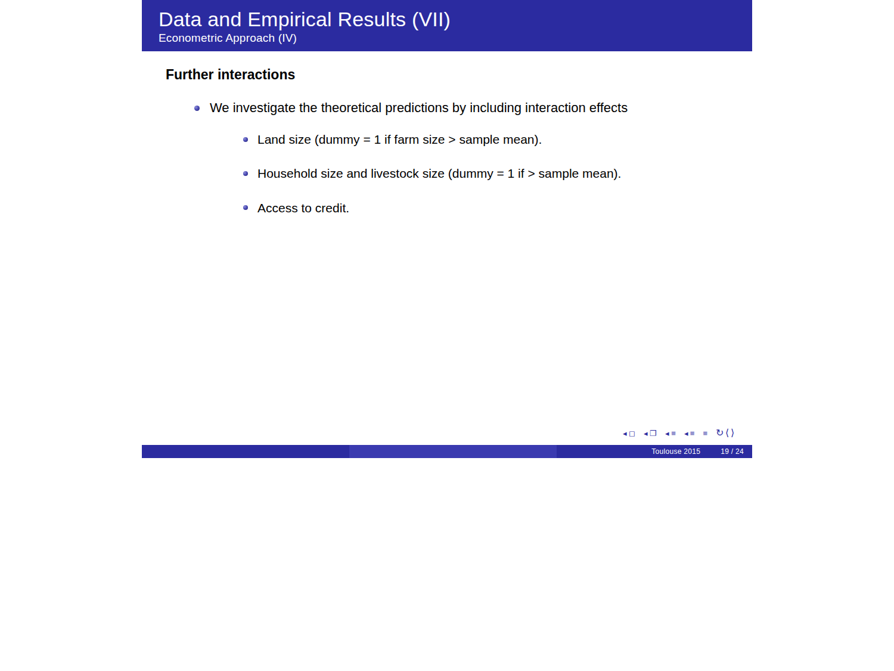Data and Empirical Results (VII)
Econometric Approach (IV)
Further interactions
We investigate the theoretical predictions by including interaction effects
Land size (dummy = 1 if farm size > sample mean).
Household size and livestock size (dummy = 1 if > sample mean).
Access to credit.
◂◻ ◂❐ ◂≡ ◂≡ ≡ ↻⟨⟩
Toulouse 2015 19 / 24